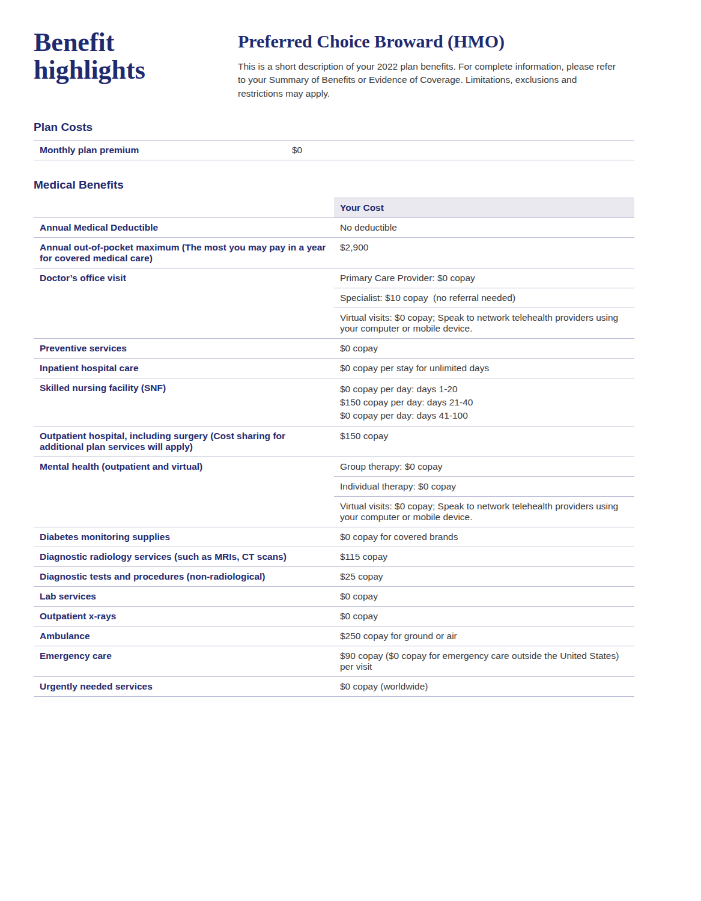Benefit highlights
Preferred Choice Broward (HMO)
This is a short description of your 2022 plan benefits. For complete information, please refer to your Summary of Benefits or Evidence of Coverage. Limitations, exclusions and restrictions may apply.
Plan Costs
| Monthly plan premium | $0 |
Medical Benefits
| | Your Cost |
| --- | --- |
| Annual Medical Deductible | No deductible |
| Annual out-of-pocket maximum (The most you may pay in a year for covered medical care) | $2,900 |
| Doctor’s office visit | Primary Care Provider: $0 copay |
| Specialist: $10 copay (no referral needed) |
| Virtual visits: $0 copay; Speak to network telehealth providers using your computer or mobile device. |
| Preventive services | $0 copay |
| Inpatient hospital care | $0 copay per stay for unlimited days |
| Skilled nursing facility (SNF) | $0 copay per day: days 1-20 $150 copay per day: days 21-40 $0 copay per day: days 41-100 |
| Outpatient hospital, including surgery (Cost sharing for additional plan services will apply) | $150 copay |
| Mental health (outpatient and virtual) | Group therapy: $0 copay |
| Individual therapy: $0 copay |
| Virtual visits: $0 copay; Speak to network telehealth providers using your computer or mobile device. |
| Diabetes monitoring supplies | $0 copay for covered brands |
| Diagnostic radiology services (such as MRIs, CT scans) | $115 copay |
| Diagnostic tests and procedures (non-radiological) | $25 copay |
| Lab services | $0 copay |
| Outpatient x-rays | $0 copay |
| Ambulance | $250 copay for ground or air |
| Emergency care | $90 copay ($0 copay for emergency care outside the United States) per visit |
| Urgently needed services | $0 copay (worldwide) |